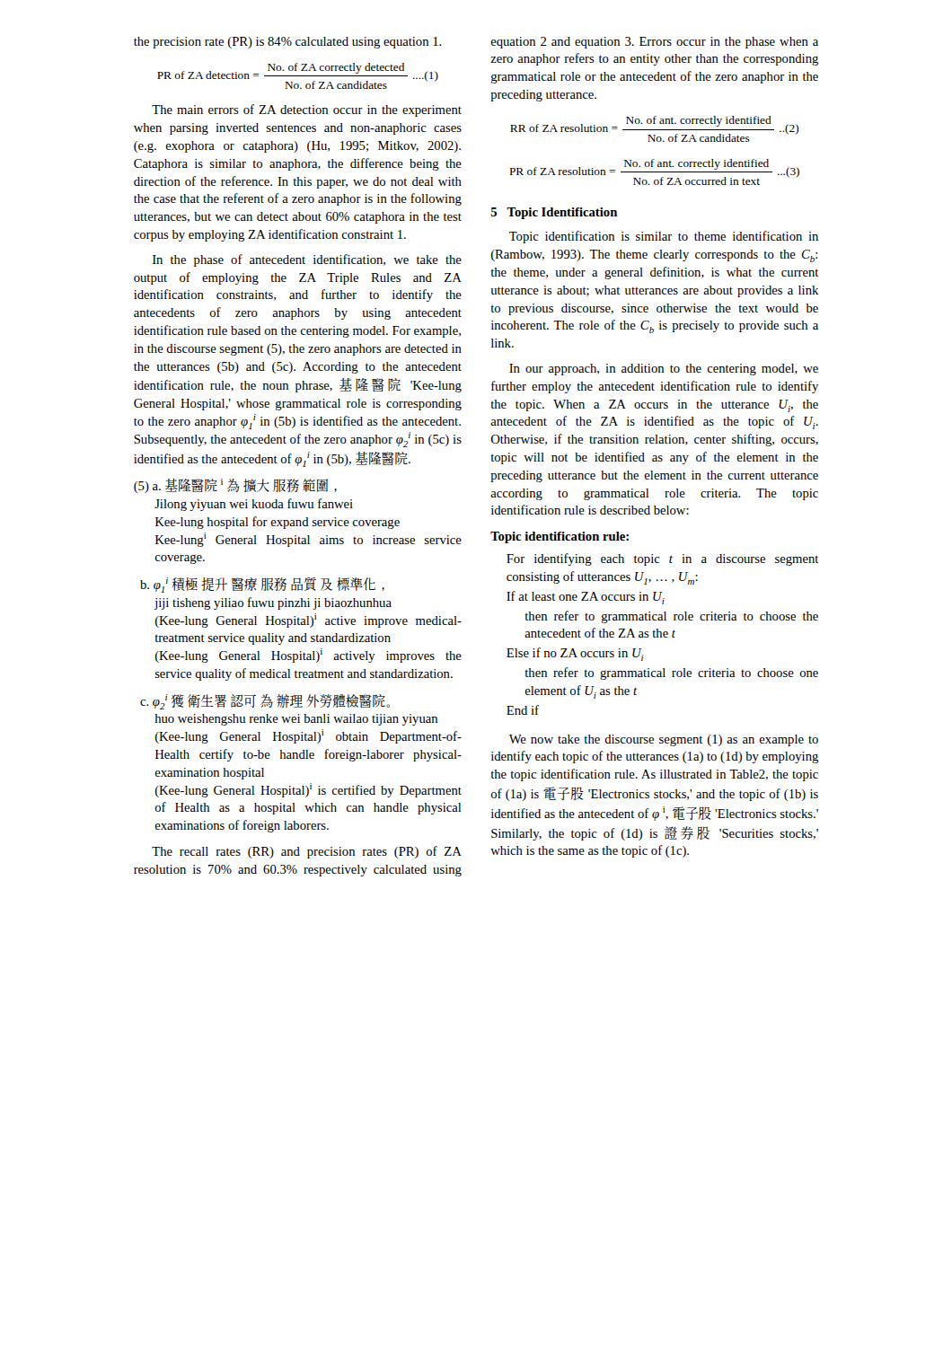the precision rate (PR) is 84% calculated using equation 1.
PR of ZA detection = No. of ZA correctly detected No. of ZA candidates ....(1)
The main errors of ZA detection occur in the experiment when parsing inverted sentences and non-anaphoric cases (e.g. exophora or cataphora) (Hu, 1995; Mitkov, 2002). Cataphora is similar to anaphora, the difference being the direction of the reference. In this paper, we do not deal with the case that the referent of a zero anaphor is in the following utterances, but we can detect about 60% cataphora in the test corpus by employing ZA identification constraint 1.
In the phase of antecedent identification, we take the output of employing the ZA Triple Rules and ZA identification constraints, and further to identify the antecedents of zero anaphors by using antecedent identification rule based on the centering model. For example, in the discourse segment (5), the zero anaphors are detected in the utterances (5b) and (5c). According to the antecedent identification rule, the noun phrase, 基隆醫院 'Kee-lung General Hospital,' whose grammatical role is corresponding to the zero anaphor φ1i in (5b) is identified as the antecedent. Subsequently, the antecedent of the zero anaphor φ2i in (5c) is identified as the antecedent of φ1i in (5b), 基隆醫院.
(5) a. 基隆醫院 i 為 擴大 服務 範圍， Jilong yiyuan wei kuoda fuwu fanwei Kee-lung hospital for expand service coverage Kee-lungi General Hospital aims to increase service coverage.
b. φ1i 積極 提升 醫療 服務 品質 及 標準化， jiji tisheng yiliao fuwu pinzhi ji biaozhunhua (Kee-lung General Hospital)i active improve medical-treatment service quality and standardization (Kee-lung General Hospital)i actively improves the service quality of medical treatment and standardization.
c. φ2i 獲 衛生署 認可 為 辦理 外勞體檢醫院。 huo weishengshu renke wei banli wailao tijian yiyuan (Kee-lung General Hospital)i obtain Department-of-Health certify to-be handle foreign-laborer physical-examination hospital (Kee-lung General Hospital)i is certified by Department of Health as a hospital which can handle physical examinations of foreign laborers.
The recall rates (RR) and precision rates (PR) of ZA resolution is 70% and 60.3% respectively calculated using equation 2 and equation 3. Errors occur in the phase when a zero anaphor refers to an entity other than the corresponding grammatical role or the antecedent of the zero anaphor in the preceding utterance.
RR of ZA resolution = No. of ant. correctly identified No. of ZA candidates ..(2)
PR of ZA resolution = No. of ant. correctly identified No. of ZA occurred in text ...(3)
5 Topic Identification
Topic identification is similar to theme identification in (Rambow, 1993). The theme clearly corresponds to the Cb: the theme, under a general definition, is what the current utterance is about; what utterances are about provides a link to previous discourse, since otherwise the text would be incoherent. The role of the Cb is precisely to provide such a link.
In our approach, in addition to the centering model, we further employ the antecedent identification rule to identify the topic. When a ZA occurs in the utterance Ui, the antecedent of the ZA is identified as the topic of Ui. Otherwise, if the transition relation, center shifting, occurs, topic will not be identified as any of the element in the preceding utterance but the element in the current utterance according to grammatical role criteria. The topic identification rule is described below:
Topic identification rule:
For identifying each topic t in a discourse segment consisting of utterances U1, … , Um:
If at least one ZA occurs in Ui
then refer to grammatical role criteria to choose the antecedent of the ZA as the t
Else if no ZA occurs in Ui
then refer to grammatical role criteria to choose one element of Ui as the t
End if
We now take the discourse segment (1) as an example to identify each topic of the utterances (1a) to (1d) by employing the topic identification rule. As illustrated in Table2, the topic of (1a) is 電子股 'Electronics stocks,' and the topic of (1b) is identified as the antecedent of φ i, 電子股 'Electronics stocks.' Similarly, the topic of (1d) is 證券股 'Securities stocks,' which is the same as the topic of (1c).